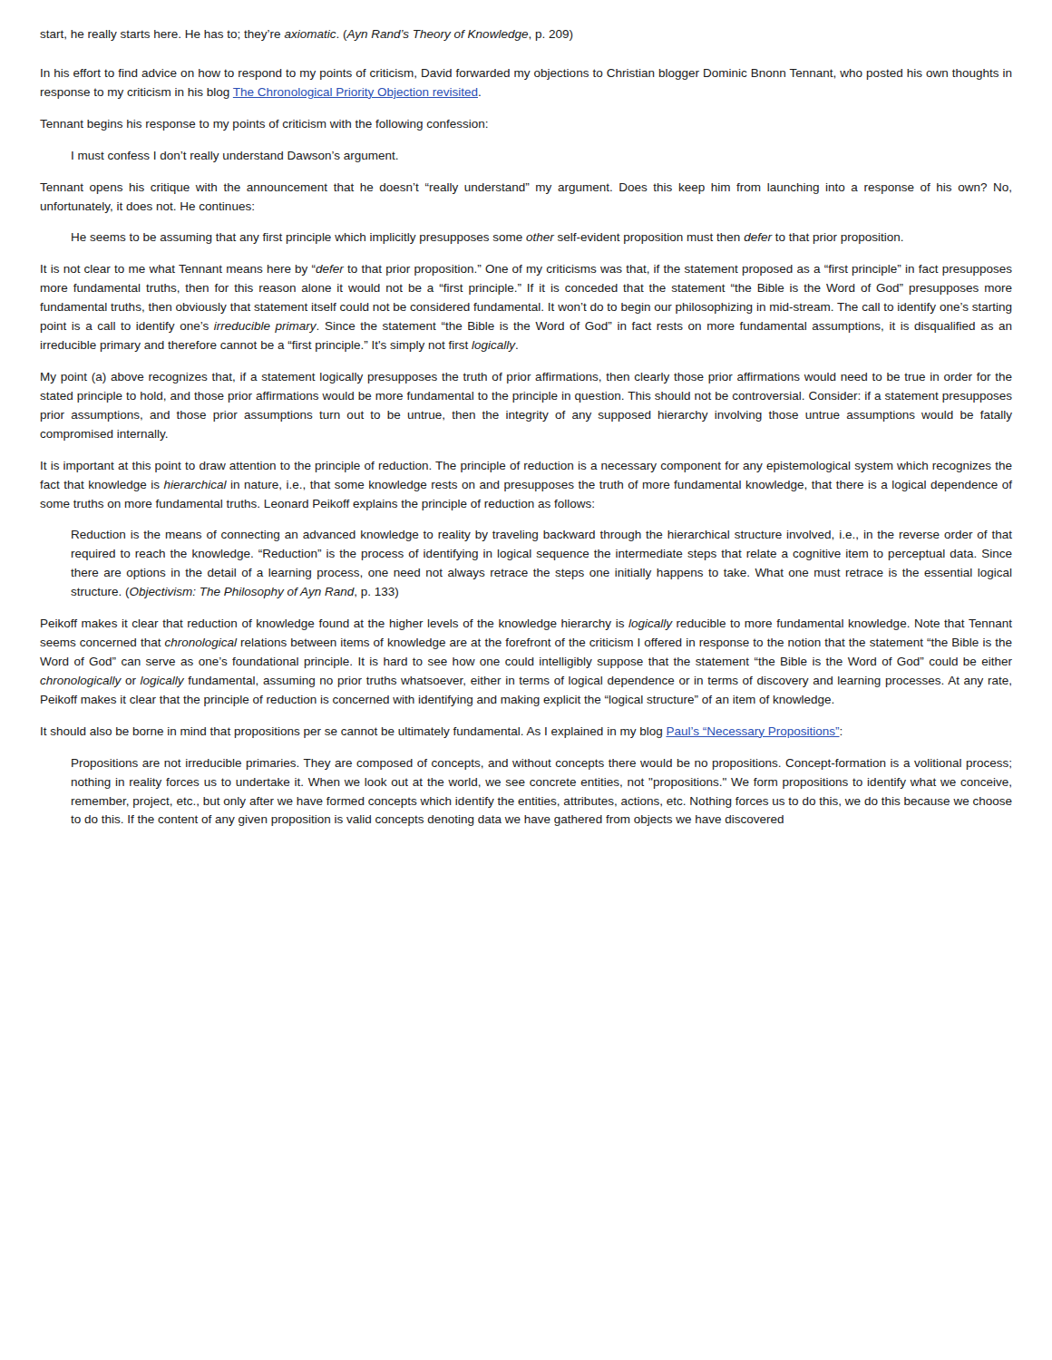start, he really starts here. He has to; they’re axiomatic. (Ayn Rand’s Theory of Knowledge, p. 209)
In his effort to find advice on how to respond to my points of criticism, David forwarded my objections to Christian blogger Dominic Bnonn Tennant, who posted his own thoughts in response to my criticism in his blog The Chronological Priority Objection revisited.
Tennant begins his response to my points of criticism with the following confession:
I must confess I don’t really understand Dawson’s argument.
Tennant opens his critique with the announcement that he doesn’t “really understand” my argument. Does this keep him from launching into a response of his own? No, unfortunately, it does not. He continues:
He seems to be assuming that any first principle which implicitly presupposes some other self-evident proposition must then defer to that prior proposition.
It is not clear to me what Tennant means here by “defer to that prior proposition.” One of my criticisms was that, if the statement proposed as a “first principle” in fact presupposes more fundamental truths, then for this reason alone it would not be a “first principle.” If it is conceded that the statement “the Bible is the Word of God” presupposes more fundamental truths, then obviously that statement itself could not be considered fundamental. It won’t do to begin our philosophizing in mid-stream. The call to identify one’s starting point is a call to identify one’s irreducible primary. Since the statement “the Bible is the Word of God” in fact rests on more fundamental assumptions, it is disqualified as an irreducible primary and therefore cannot be a “first principle.” It's simply not first logically.
My point (a) above recognizes that, if a statement logically presupposes the truth of prior affirmations, then clearly those prior affirmations would need to be true in order for the stated principle to hold, and those prior affirmations would be more fundamental to the principle in question. This should not be controversial. Consider: if a statement presupposes prior assumptions, and those prior assumptions turn out to be untrue, then the integrity of any supposed hierarchy involving those untrue assumptions would be fatally compromised internally.
It is important at this point to draw attention to the principle of reduction. The principle of reduction is a necessary component for any epistemological system which recognizes the fact that knowledge is hierarchical in nature, i.e., that some knowledge rests on and presupposes the truth of more fundamental knowledge, that there is a logical dependence of some truths on more fundamental truths. Leonard Peikoff explains the principle of reduction as follows:
Reduction is the means of connecting an advanced knowledge to reality by traveling backward through the hierarchical structure involved, i.e., in the reverse order of that required to reach the knowledge. “Reduction” is the process of identifying in logical sequence the intermediate steps that relate a cognitive item to perceptual data. Since there are options in the detail of a learning process, one need not always retrace the steps one initially happens to take. What one must retrace is the essential logical structure. (Objectivism: The Philosophy of Ayn Rand, p. 133)
Peikoff makes it clear that reduction of knowledge found at the higher levels of the knowledge hierarchy is logically reducible to more fundamental knowledge. Note that Tennant seems concerned that chronological relations between items of knowledge are at the forefront of the criticism I offered in response to the notion that the statement “the Bible is the Word of God” can serve as one’s foundational principle. It is hard to see how one could intelligibly suppose that the statement “the Bible is the Word of God” could be either chronologically or logically fundamental, assuming no prior truths whatsoever, either in terms of logical dependence or in terms of discovery and learning processes. At any rate, Peikoff makes it clear that the principle of reduction is concerned with identifying and making explicit the “logical structure” of an item of knowledge.
It should also be borne in mind that propositions per se cannot be ultimately fundamental. As I explained in my blog Paul’s “Necessary Propositions”:
Propositions are not irreducible primaries. They are composed of concepts, and without concepts there would be no propositions. Concept-formation is a volitional process; nothing in reality forces us to undertake it. When we look out at the world, we see concrete entities, not "propositions." We form propositions to identify what we conceive, remember, project, etc., but only after we have formed concepts which identify the entities, attributes, actions, etc. Nothing forces us to do this, we do this because we choose to do this. If the content of any given proposition is valid concepts denoting data we have gathered from objects we have discovered